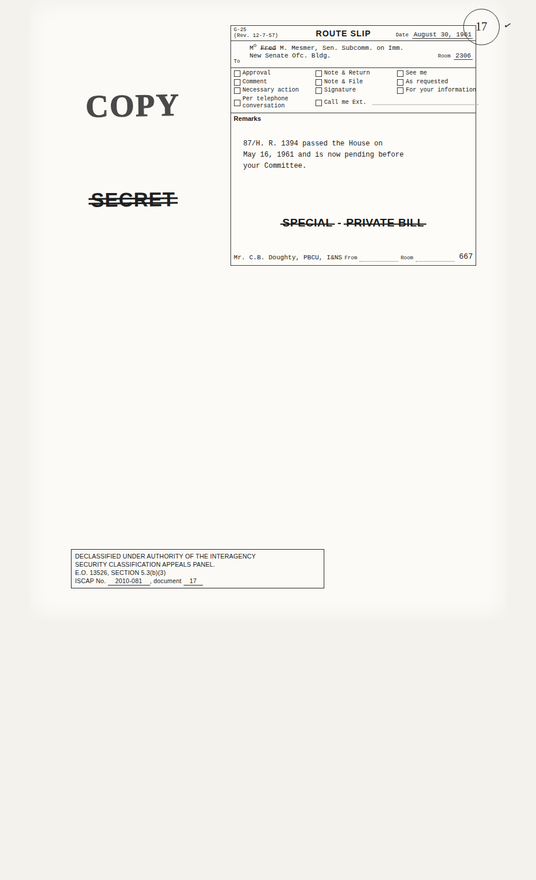COPY
SECRET
17
✓
G‑25
(Rev. 12‑7‑57)
ROUTE SLIP
Date August 30, 1961
Mo Fred M. Mesmer, Sen. Subcomm. on Imm.
New Senate Ofc. Bldg. Room 2306
To
Approval
Note & Return
See me
Comment
Note & File
As requested
Necessary action
Signature
For your information
Per telephone
conversation
Call me Ext.
Remarks
87/H. R. 1394 passed the House on
May 16, 1961 and is now pending before
your Committee.
SPECIAL-PRIVATE BILL
Mr. C.B. Doughty, PBCU, I&NS From Room 667
DECLASSIFIED UNDER AUTHORITY OF THE INTERAGENCY
SECURITY CLASSIFICATION APPEALS PANEL.
E.O. 13526, SECTION 5.3(b)(3)
ISCAP No. 2010‑081, document 17